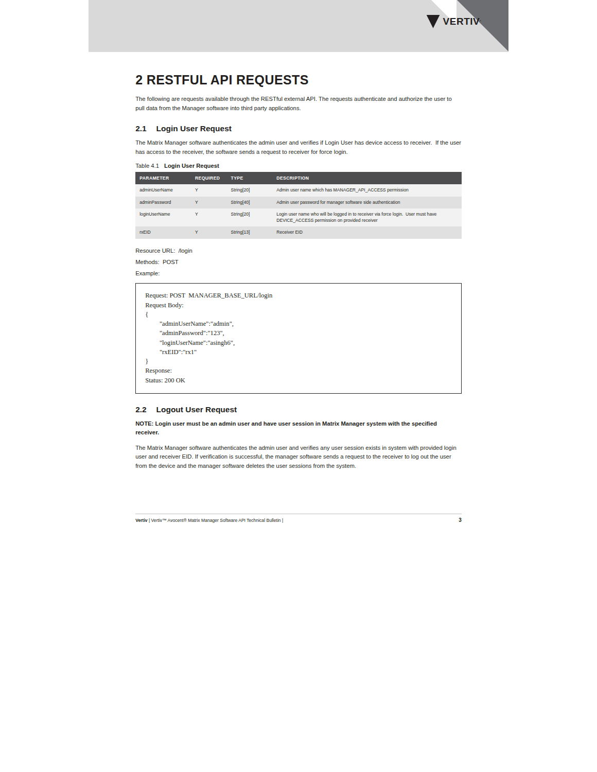VERTIV.
2 RESTFUL API REQUESTS
The following are requests available through the RESTful external API. The requests authenticate and authorize the user to pull data from the Manager software into third party applications.
2.1 Login User Request
The Matrix Manager software authenticates the admin user and verifies if Login User has device access to receiver. If the user has access to the receiver, the software sends a request to receiver for force login.
Table 4.1 Login User Request
| Parameter | Required | Type | Description |
| --- | --- | --- | --- |
| adminUserName | Y | String[20] | Admin user name which has MANAGER_API_ACCESS permission |
| adminPassword | Y | String[40] | Admin user password for manager software side authentication |
| loginUserName | Y | String[20] | Login user name who will be logged in to receiver via force login. User must have DEVICE_ACCESS permission on provided receiver |
| rxEID | Y | String[13] | Receiver EID |
Resource URL: /login
Methods: POST
Example:
Request: POST MANAGER_BASE_URL/login Request Body: { "adminUserName":"admin", "adminPassword":"123", "loginUserName":"asingh6", "rxEID":"rx1" } Response: Status: 200 OK
2.2 Logout User Request
NOTE: Login user must be an admin user and have user session in Matrix Manager system with the specified receiver.
The Matrix Manager software authenticates the admin user and verifies any user session exists in system with provided login user and receiver EID. If verification is successful, the manager software sends a request to the receiver to log out the user from the device and the manager software deletes the user sessions from the system.
Vertiv | Vertiv™ Avocent® Matrix Manager Software API Technical Bulletin |
3